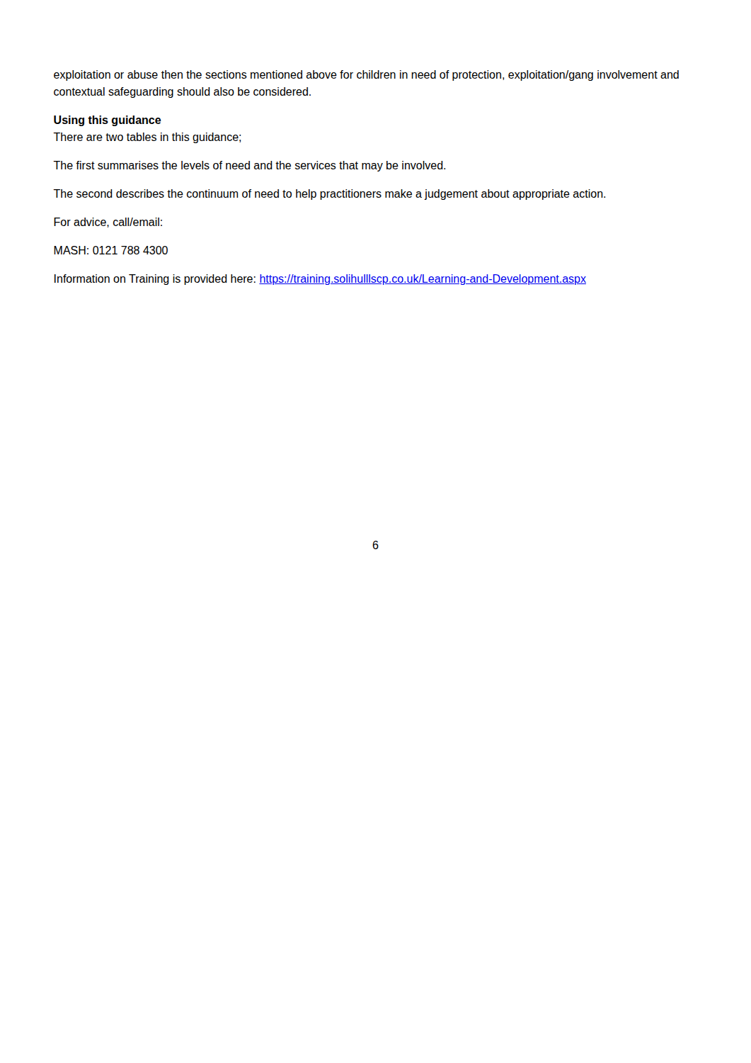exploitation or abuse then the sections mentioned above for children in need of protection, exploitation/gang involvement and contextual safeguarding should also be considered.
Using this guidance
There are two tables in this guidance;
The first summarises the levels of need and the services that may be involved.
The second describes the continuum of need to help practitioners make a judgement about appropriate action.
For advice, call/email:
MASH: 0121 788 4300
Information on Training is provided here: https://training.solihulllscp.co.uk/Learning-and-Development.aspx
6